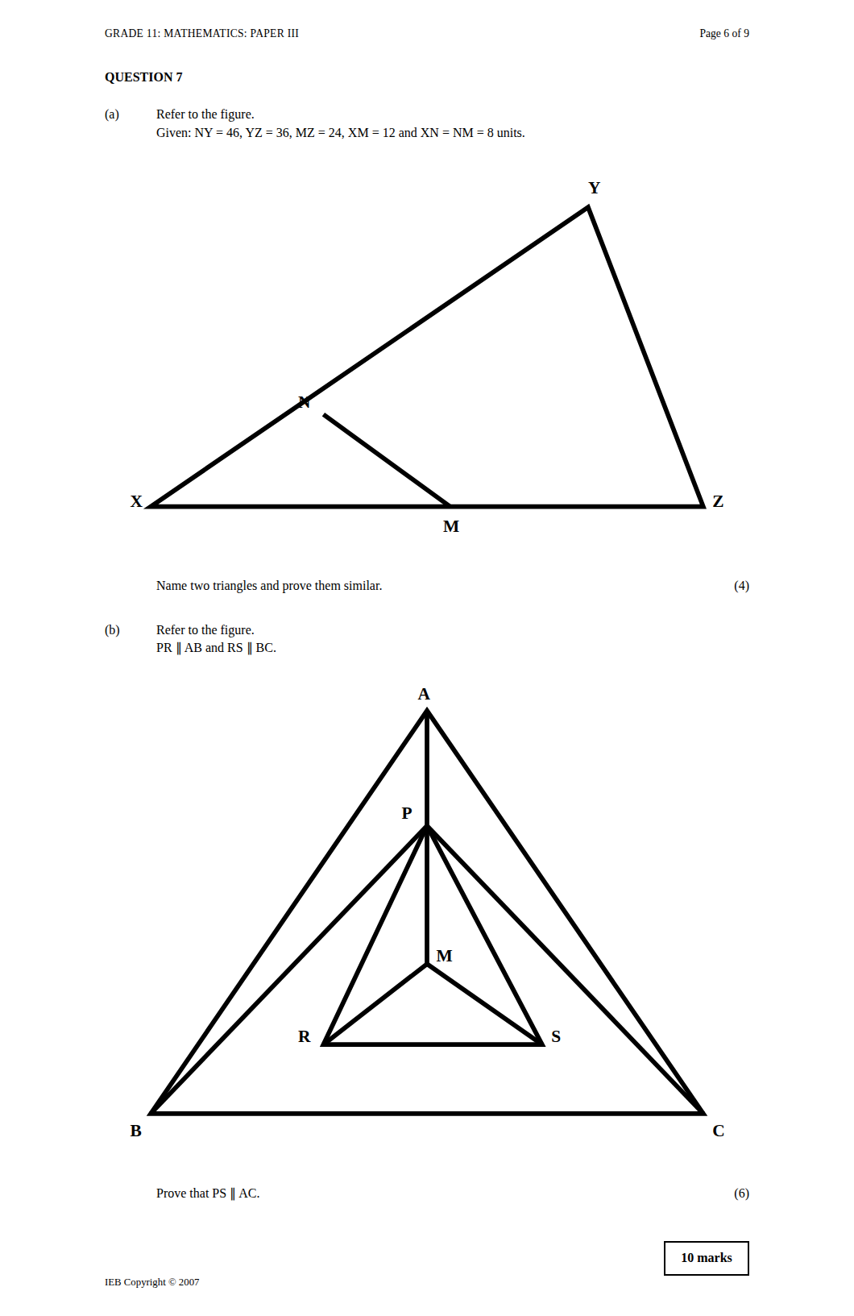GRADE 11: MATHEMATICS: PAPER III
Page 6 of 9
QUESTION 7
(a)
Refer to the figure.
Given: NY = 46, YZ = 36, MZ = 24, XM = 12 and XN = NM = 8 units.
Triangle XYZ with point N on XY and point M on XZ, segment NM drawn Triangle X Y Z. N lies on side X Y, M lies on side X Z. Segment N M is drawn inside the triangle. X Z Y N M
Name two triangles and prove them similar. (4)
(b)
Refer to the figure.
PR ∥ AB and RS ∥ BC.
Triangle ABC with interior points P, R, S and M Triangle A B C. P lies on segment from A towards the interior, R and S lie inside near B C. Lines A P, A R, A S, B P, B R, C S, C M and R S are drawn, with M an interior point. A B C P R S M
Prove that PS ∥ AC. (6)
10 marks
IEB Copyright © 2007